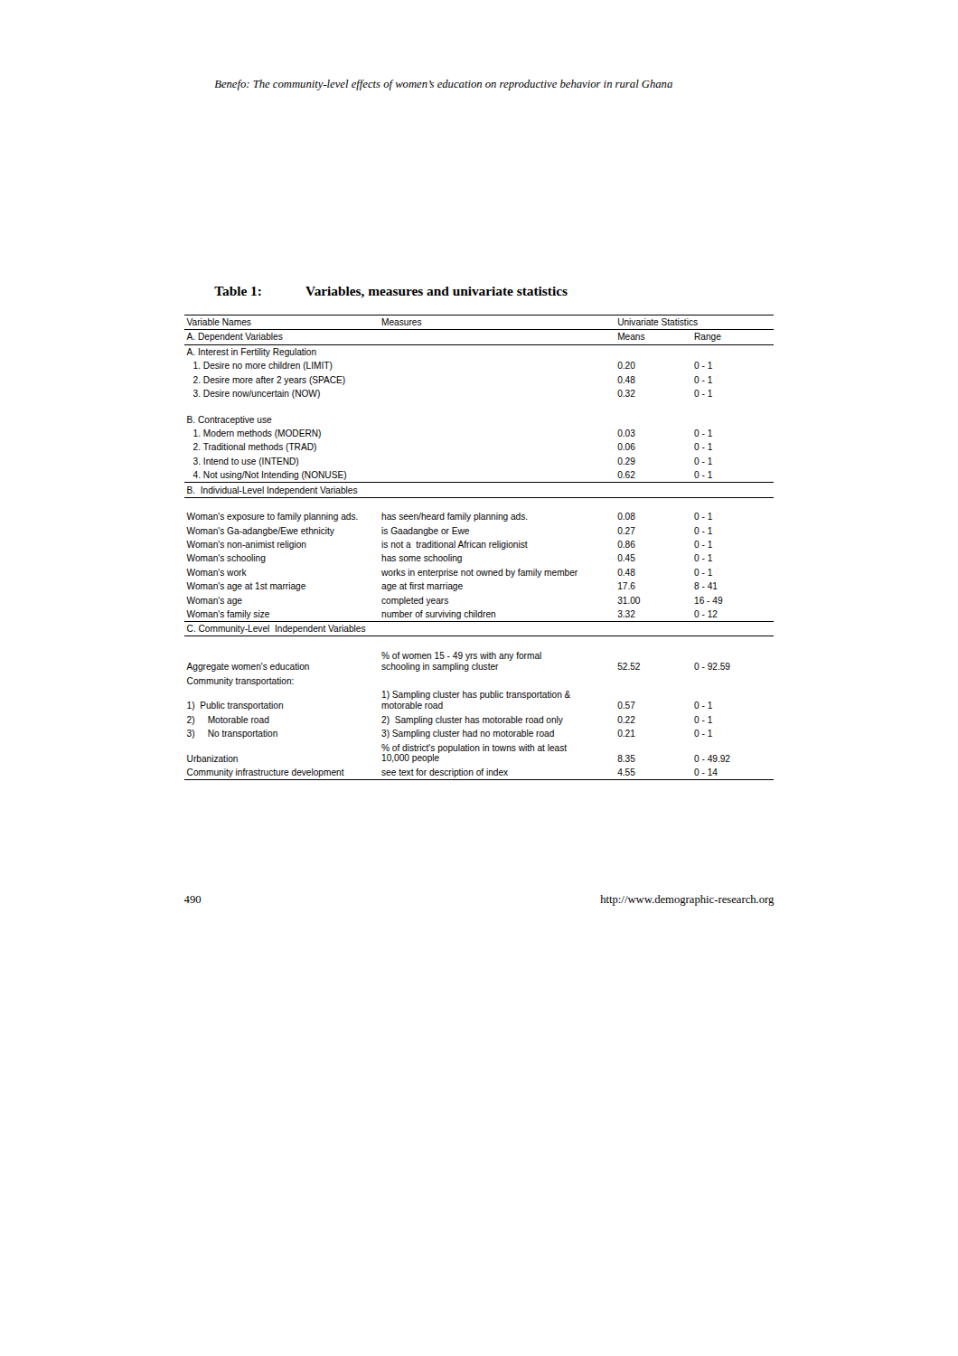Benefo: The community-level effects of women’s education on reproductive behavior in rural Ghana
Table 1: Variables, measures and univariate statistics
| Variable Names | Measures | Univariate Statistics |
| A. Dependent Variables | Means | Range |
| A. Interest in Fertility Regulation | | | |
| 1. Desire no more children (LIMIT) | | 0.20 | 0 - 1 |
| 2. Desire more after 2 years (SPACE) | | 0.48 | 0 - 1 |
| 3. Desire now/uncertain (NOW) | | 0.32 | 0 - 1 |
| B. Contraceptive use | | | |
| 1. Modern methods (MODERN) | | 0.03 | 0 - 1 |
| 2. Traditional methods (TRAD) | | 0.06 | 0 - 1 |
| 3. Intend to use (INTEND) | | 0.29 | 0 - 1 |
| 4. Not using/Not Intending (NONUSE) | | 0.62 | 0 - 1 |
| B. Individual-Level Independent Variables |
| Woman's exposure to family planning ads. | has seen/heard family planning ads. | 0.08 | 0 - 1 |
| Woman's Ga-adangbe/Ewe ethnicity | is Gaadangbe or Ewe | 0.27 | 0 - 1 |
| Woman's non-animist religion | is not a traditional African religionist | 0.86 | 0 - 1 |
| Woman's schooling | has some schooling | 0.45 | 0 - 1 |
| Woman's work | works in enterprise not owned by family member | 0.48 | 0 - 1 |
| Woman's age at 1st marriage | age at first marriage | 17.6 | 8 - 41 |
| Woman's age | completed years | 31.00 | 16 - 49 |
| Woman's family size | number of surviving children | 3.32 | 0 - 12 |
| C. Community-Level Independent Variables |
| Aggregate women's education | % of women 15 - 49 yrs with any formal schooling in sampling cluster | 52.52 | 0 - 92.59 |
| Community transportation: | | | |
| 1) Public transportation | 1) Sampling cluster has public transportation & motorable road | 0.57 | 0 - 1 |
| 2) Motorable road | 2) Sampling cluster has motorable road only | 0.22 | 0 - 1 |
| 3) No transportation | 3) Sampling cluster had no motorable road | 0.21 | 0 - 1 |
| Urbanization | % of district's population in towns with at least 10,000 people | 8.35 | 0 - 49.92 |
| Community infrastructure development | see text for description of index | 4.55 | 0 - 14 |
490 http://www.demographic-research.org